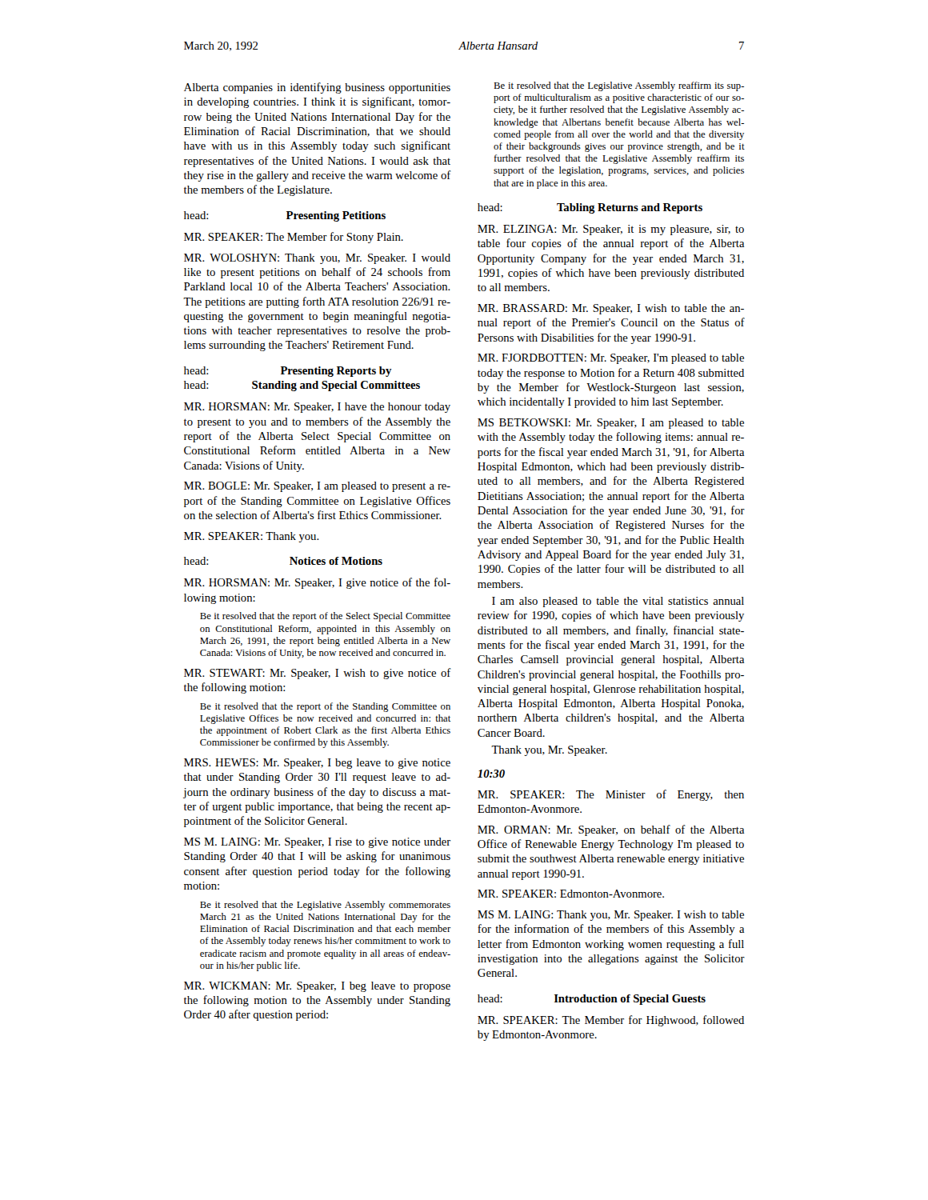March 20, 1992
Alberta Hansard
7
Alberta companies in identifying business opportunities in developing countries. I think it is significant, tomorrow being the United Nations International Day for the Elimination of Racial Discrimination, that we should have with us in this Assembly today such significant representatives of the United Nations. I would ask that they rise in the gallery and receive the warm welcome of the members of the Legislature.
head:
Presenting Petitions
MR. SPEAKER: The Member for Stony Plain.
MR. WOLOSHYN: Thank you, Mr. Speaker. I would like to present petitions on behalf of 24 schools from Parkland local 10 of the Alberta Teachers' Association. The petitions are putting forth ATA resolution 226/91 requesting the government to begin meaningful negotiations with teacher representatives to resolve the problems surrounding the Teachers' Retirement Fund.
head:
Presenting Reports by
head:
Standing and Special Committees
MR. HORSMAN: Mr. Speaker, I have the honour today to present to you and to members of the Assembly the report of the Alberta Select Special Committee on Constitutional Reform entitled Alberta in a New Canada: Visions of Unity.
MR. BOGLE: Mr. Speaker, I am pleased to present a report of the Standing Committee on Legislative Offices on the selection of Alberta's first Ethics Commissioner.
MR. SPEAKER: Thank you.
head:
Notices of Motions
MR. HORSMAN: Mr. Speaker, I give notice of the following motion:
Be it resolved that the report of the Select Special Committee on Constitutional Reform, appointed in this Assembly on March 26, 1991, the report being entitled Alberta in a New Canada: Visions of Unity, be now received and concurred in.
MR. STEWART: Mr. Speaker, I wish to give notice of the following motion:
Be it resolved that the report of the Standing Committee on Legislative Offices be now received and concurred in: that the appointment of Robert Clark as the first Alberta Ethics Commissioner be confirmed by this Assembly.
MRS. HEWES: Mr. Speaker, I beg leave to give notice that under Standing Order 30 I'll request leave to adjourn the ordinary business of the day to discuss a matter of urgent public importance, that being the recent appointment of the Solicitor General.
MS M. LAING: Mr. Speaker, I rise to give notice under Standing Order 40 that I will be asking for unanimous consent after question period today for the following motion:
Be it resolved that the Legislative Assembly commemorates March 21 as the United Nations International Day for the Elimination of Racial Discrimination and that each member of the Assembly today renews his/her commitment to work to eradicate racism and promote equality in all areas of endeavour in his/her public life.
MR. WICKMAN: Mr. Speaker, I beg leave to propose the following motion to the Assembly under Standing Order 40 after question period:
Be it resolved that the Legislative Assembly reaffirm its support of multiculturalism as a positive characteristic of our society, be it further resolved that the Legislative Assembly acknowledge that Albertans benefit because Alberta has welcomed people from all over the world and that the diversity of their backgrounds gives our province strength, and be it further resolved that the Legislative Assembly reaffirm its support of the legislation, programs, services, and policies that are in place in this area.
head:
Tabling Returns and Reports
MR. ELZINGA: Mr. Speaker, it is my pleasure, sir, to table four copies of the annual report of the Alberta Opportunity Company for the year ended March 31, 1991, copies of which have been previously distributed to all members.
MR. BRASSARD: Mr. Speaker, I wish to table the annual report of the Premier's Council on the Status of Persons with Disabilities for the year 1990-91.
MR. FJORDBOTTEN: Mr. Speaker, I'm pleased to table today the response to Motion for a Return 408 submitted by the Member for Westlock-Sturgeon last session, which incidentally I provided to him last September.
MS BETKOWSKI: Mr. Speaker, I am pleased to table with the Assembly today the following items: annual reports for the fiscal year ended March 31, '91, for Alberta Hospital Edmonton, which had been previously distributed to all members, and for the Alberta Registered Dietitians Association; the annual report for the Alberta Dental Association for the year ended June 30, '91, for the Alberta Association of Registered Nurses for the year ended September 30, '91, and for the Public Health Advisory and Appeal Board for the year ended July 31, 1990. Copies of the latter four will be distributed to all members.
I am also pleased to table the vital statistics annual review for 1990, copies of which have been previously distributed to all members, and finally, financial statements for the fiscal year ended March 31, 1991, for the Charles Camsell provincial general hospital, Alberta Children's provincial general hospital, the Foothills provincial general hospital, Glenrose rehabilitation hospital, Alberta Hospital Edmonton, Alberta Hospital Ponoka, northern Alberta children's hospital, and the Alberta Cancer Board.
Thank you, Mr. Speaker.
10:30
MR. SPEAKER: The Minister of Energy, then Edmonton-Avonmore.
MR. ORMAN: Mr. Speaker, on behalf of the Alberta Office of Renewable Energy Technology I'm pleased to submit the southwest Alberta renewable energy initiative annual report 1990-91.
MR. SPEAKER: Edmonton-Avonmore.
MS M. LAING: Thank you, Mr. Speaker. I wish to table for the information of the members of this Assembly a letter from Edmonton working women requesting a full investigation into the allegations against the Solicitor General.
head:
Introduction of Special Guests
MR. SPEAKER: The Member for Highwood, followed by Edmonton-Avonmore.